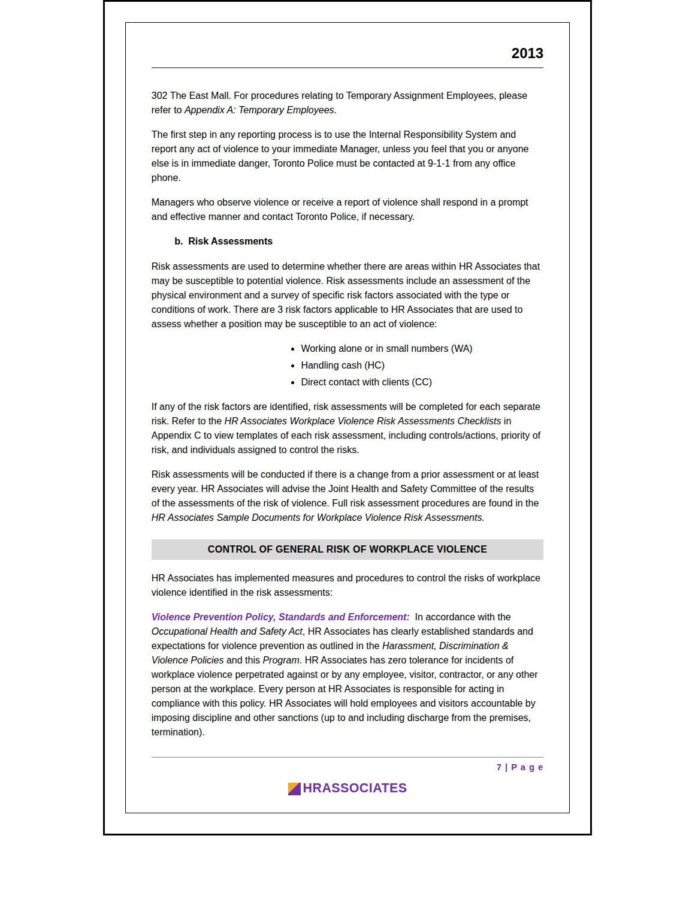2013
302 The East Mall. For procedures relating to Temporary Assignment Employees, please refer to Appendix A: Temporary Employees.
The first step in any reporting process is to use the Internal Responsibility System and report any act of violence to your immediate Manager, unless you feel that you or anyone else is in immediate danger, Toronto Police must be contacted at 9-1-1 from any office phone.
Managers who observe violence or receive a report of violence shall respond in a prompt and effective manner and contact Toronto Police, if necessary.
b. Risk Assessments
Risk assessments are used to determine whether there are areas within HR Associates that may be susceptible to potential violence. Risk assessments include an assessment of the physical environment and a survey of specific risk factors associated with the type or conditions of work. There are 3 risk factors applicable to HR Associates that are used to assess whether a position may be susceptible to an act of violence:
Working alone or in small numbers (WA)
Handling cash (HC)
Direct contact with clients (CC)
If any of the risk factors are identified, risk assessments will be completed for each separate risk. Refer to the HR Associates Workplace Violence Risk Assessments Checklists in Appendix C to view templates of each risk assessment, including controls/actions, priority of risk, and individuals assigned to control the risks.
Risk assessments will be conducted if there is a change from a prior assessment or at least every year. HR Associates will advise the Joint Health and Safety Committee of the results of the assessments of the risk of violence. Full risk assessment procedures are found in the HR Associates Sample Documents for Workplace Violence Risk Assessments.
CONTROL OF GENERAL RISK OF WORKPLACE VIOLENCE
HR Associates has implemented measures and procedures to control the risks of workplace violence identified in the risk assessments:
Violence Prevention Policy, Standards and Enforcement: In accordance with the Occupational Health and Safety Act, HR Associates has clearly established standards and expectations for violence prevention as outlined in the Harassment, Discrimination & Violence Policies and this Program. HR Associates has zero tolerance for incidents of workplace violence perpetrated against or by any employee, visitor, contractor, or any other person at the workplace. Every person at HR Associates is responsible for acting in compliance with this policy. HR Associates will hold employees and visitors accountable by imposing discipline and other sanctions (up to and including discharge from the premises, termination).
7 | P a g e
HR ASSOCIATES